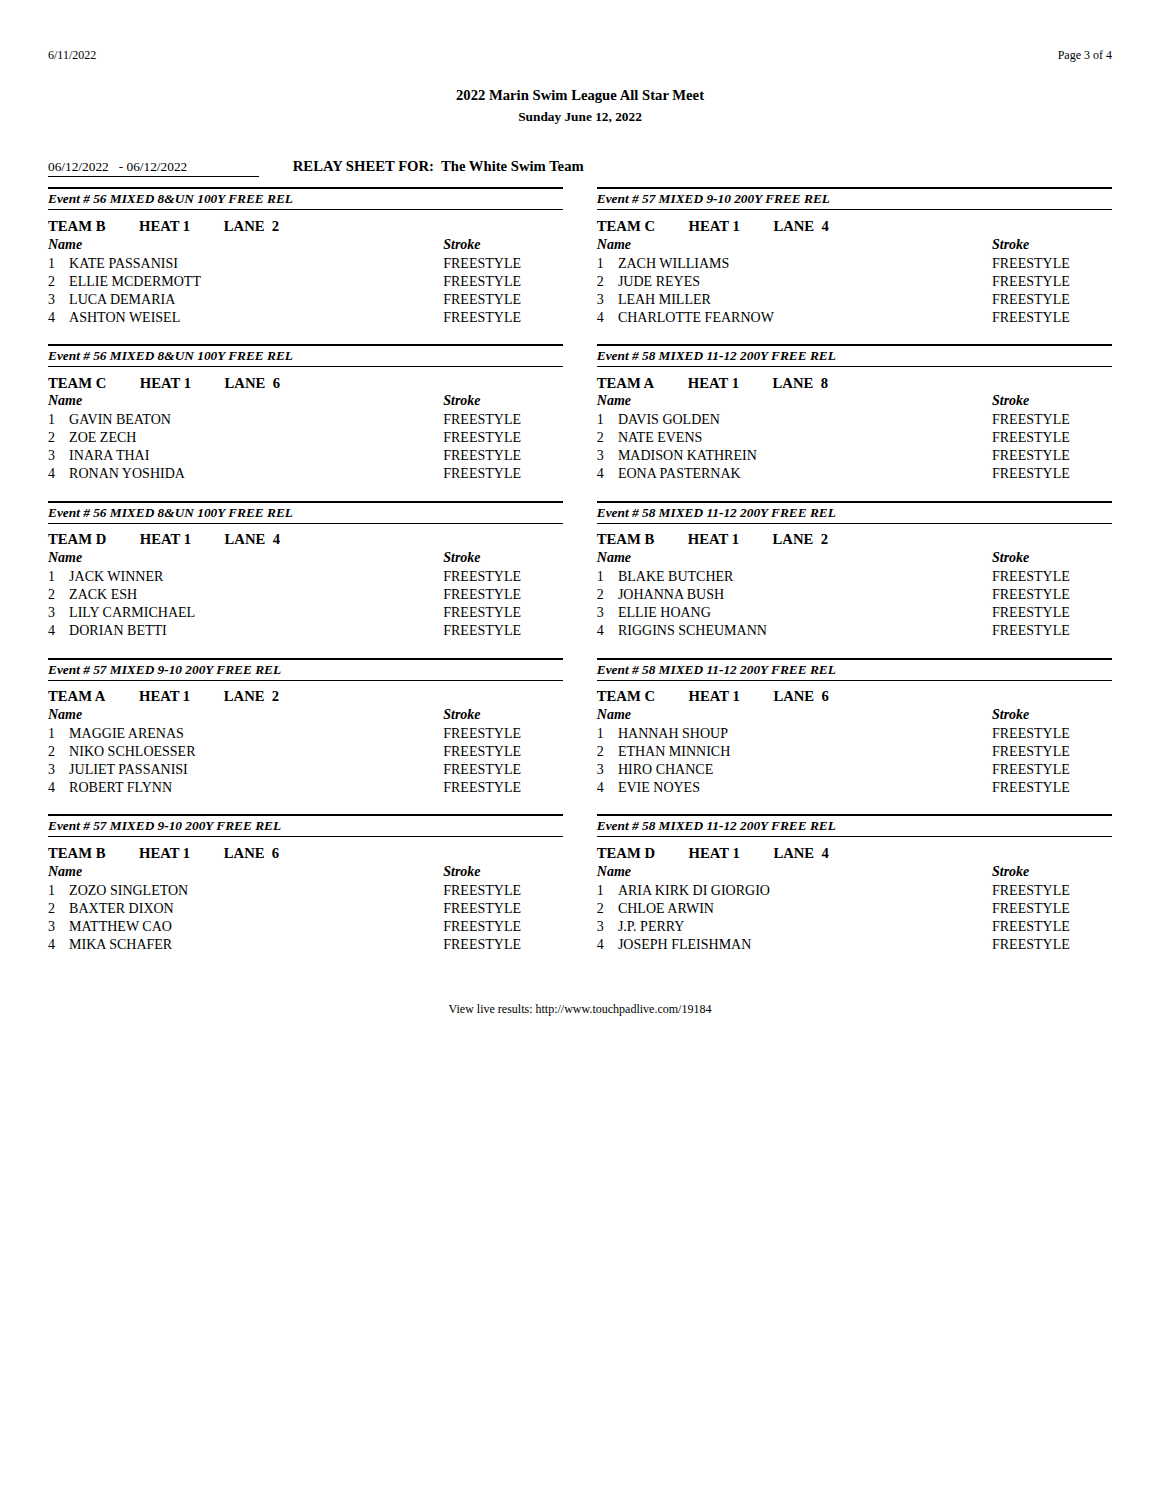6/11/2022
Page 3 of 4
2022 Marin Swim League All Star Meet
Sunday June 12, 2022
06/12/2022 - 06/12/2022
RELAY SHEET FOR: The White Swim Team
Event # 56 MIXED 8&UN 100Y FREE REL
TEAM B HEAT 1 LANE 2
| Name | Stroke |
| --- | --- |
| 1 | KATE PASSANISI | FREESTYLE |
| 2 | ELLIE MCDERMOTT | FREESTYLE |
| 3 | LUCA DEMARIA | FREESTYLE |
| 4 | ASHTON WEISEL | FREESTYLE |
Event # 56 MIXED 8&UN 100Y FREE REL
TEAM C HEAT 1 LANE 6
| Name | Stroke |
| --- | --- |
| 1 | GAVIN BEATON | FREESTYLE |
| 2 | ZOE ZECH | FREESTYLE |
| 3 | INARA THAI | FREESTYLE |
| 4 | RONAN YOSHIDA | FREESTYLE |
Event # 56 MIXED 8&UN 100Y FREE REL
TEAM D HEAT 1 LANE 4
| Name | Stroke |
| --- | --- |
| 1 | JACK WINNER | FREESTYLE |
| 2 | ZACK ESH | FREESTYLE |
| 3 | LILY CARMICHAEL | FREESTYLE |
| 4 | DORIAN BETTI | FREESTYLE |
Event # 57 MIXED 9-10 200Y FREE REL
TEAM A HEAT 1 LANE 2
| Name | Stroke |
| --- | --- |
| 1 | MAGGIE ARENAS | FREESTYLE |
| 2 | NIKO SCHLOESSER | FREESTYLE |
| 3 | JULIET PASSANISI | FREESTYLE |
| 4 | ROBERT FLYNN | FREESTYLE |
Event # 57 MIXED 9-10 200Y FREE REL
TEAM B HEAT 1 LANE 6
| Name | Stroke |
| --- | --- |
| 1 | ZOZO SINGLETON | FREESTYLE |
| 2 | BAXTER DIXON | FREESTYLE |
| 3 | MATTHEW CAO | FREESTYLE |
| 4 | MIKA SCHAFER | FREESTYLE |
Event # 57 MIXED 9-10 200Y FREE REL
TEAM C HEAT 1 LANE 4
| Name | Stroke |
| --- | --- |
| 1 | ZACH WILLIAMS | FREESTYLE |
| 2 | JUDE REYES | FREESTYLE |
| 3 | LEAH MILLER | FREESTYLE |
| 4 | CHARLOTTE FEARNOW | FREESTYLE |
Event # 58 MIXED 11-12 200Y FREE REL
TEAM A HEAT 1 LANE 8
| Name | Stroke |
| --- | --- |
| 1 | DAVIS GOLDEN | FREESTYLE |
| 2 | NATE EVENS | FREESTYLE |
| 3 | MADISON KATHREIN | FREESTYLE |
| 4 | EONA PASTERNAK | FREESTYLE |
Event # 58 MIXED 11-12 200Y FREE REL
TEAM B HEAT 1 LANE 2
| Name | Stroke |
| --- | --- |
| 1 | BLAKE BUTCHER | FREESTYLE |
| 2 | JOHANNA BUSH | FREESTYLE |
| 3 | ELLIE HOANG | FREESTYLE |
| 4 | RIGGINS SCHEUMANN | FREESTYLE |
Event # 58 MIXED 11-12 200Y FREE REL
TEAM C HEAT 1 LANE 6
| Name | Stroke |
| --- | --- |
| 1 | HANNAH SHOUP | FREESTYLE |
| 2 | ETHAN MINNICH | FREESTYLE |
| 3 | HIRO CHANCE | FREESTYLE |
| 4 | EVIE NOYES | FREESTYLE |
Event # 58 MIXED 11-12 200Y FREE REL
TEAM D HEAT 1 LANE 4
| Name | Stroke |
| --- | --- |
| 1 | ARIA KIRK DI GIORGIO | FREESTYLE |
| 2 | CHLOE ARWIN | FREESTYLE |
| 3 | J.P. PERRY | FREESTYLE |
| 4 | JOSEPH FLEISHMAN | FREESTYLE |
View live results: http://www.touchpadlive.com/19184